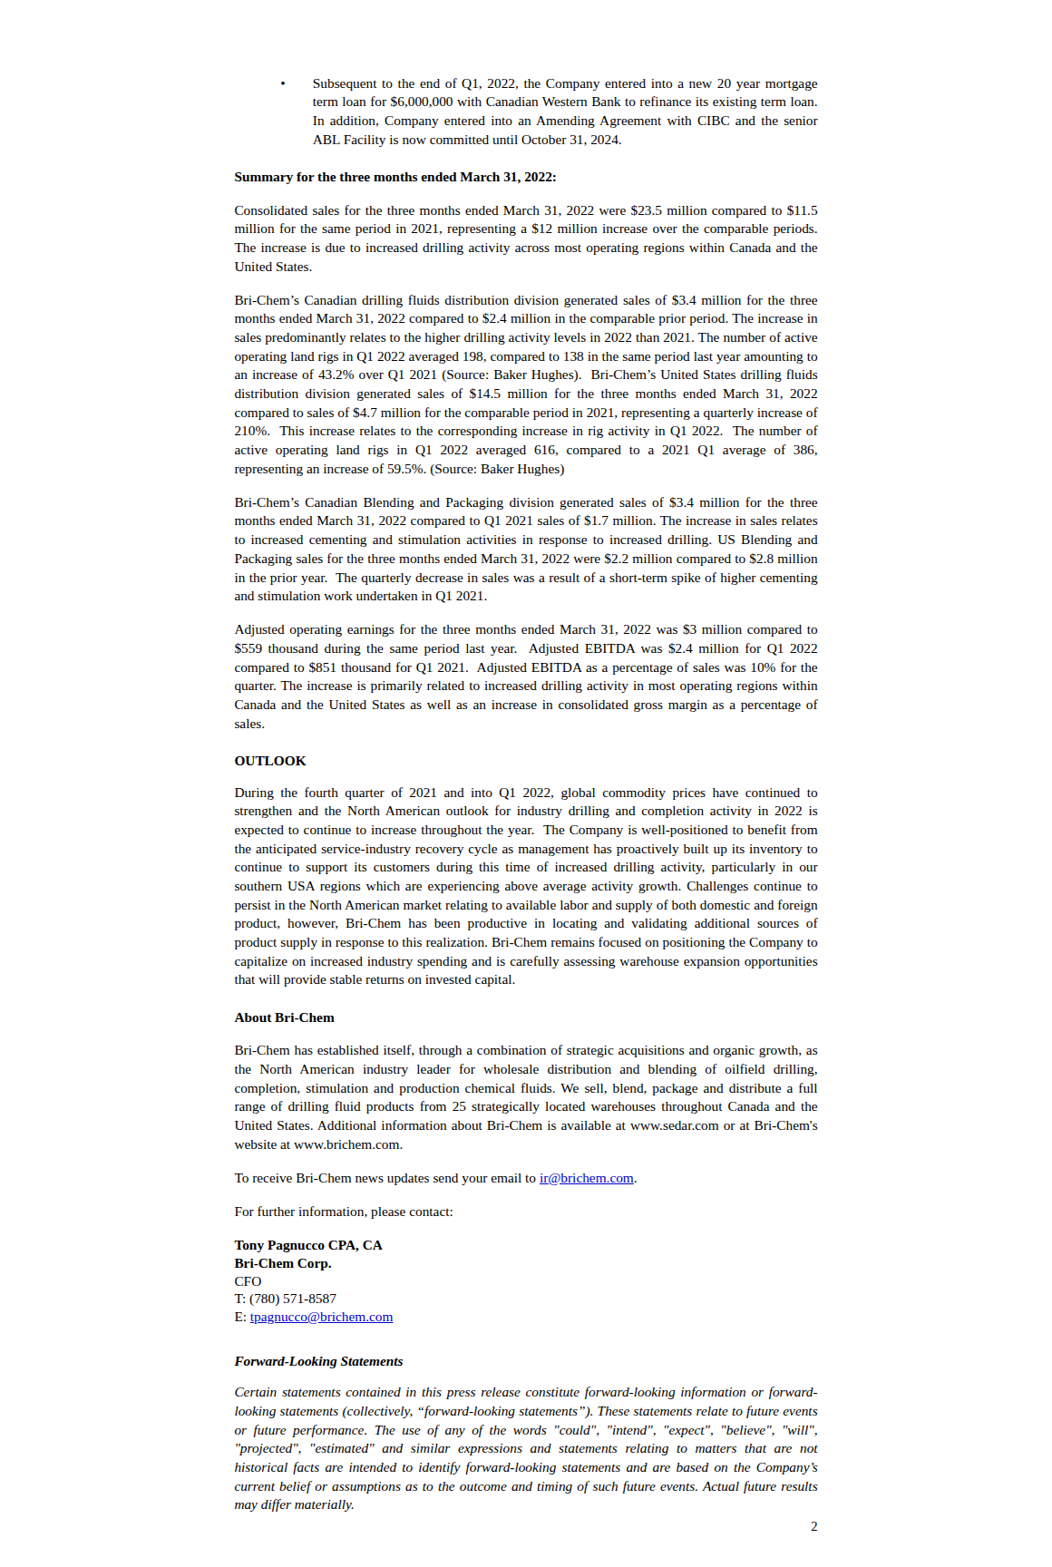Subsequent to the end of Q1, 2022, the Company entered into a new 20 year mortgage term loan for $6,000,000 with Canadian Western Bank to refinance its existing term loan. In addition, Company entered into an Amending Agreement with CIBC and the senior ABL Facility is now committed until October 31, 2024.
Summary for the three months ended March 31, 2022:
Consolidated sales for the three months ended March 31, 2022 were $23.5 million compared to $11.5 million for the same period in 2021, representing a $12 million increase over the comparable periods. The increase is due to increased drilling activity across most operating regions within Canada and the United States.
Bri-Chem’s Canadian drilling fluids distribution division generated sales of $3.4 million for the three months ended March 31, 2022 compared to $2.4 million in the comparable prior period. The increase in sales predominantly relates to the higher drilling activity levels in 2022 than 2021. The number of active operating land rigs in Q1 2022 averaged 198, compared to 138 in the same period last year amounting to an increase of 43.2% over Q1 2021 (Source: Baker Hughes). Bri-Chem’s United States drilling fluids distribution division generated sales of $14.5 million for the three months ended March 31, 2022 compared to sales of $4.7 million for the comparable period in 2021, representing a quarterly increase of 210%. This increase relates to the corresponding increase in rig activity in Q1 2022. The number of active operating land rigs in Q1 2022 averaged 616, compared to a 2021 Q1 average of 386, representing an increase of 59.5%. (Source: Baker Hughes)
Bri-Chem’s Canadian Blending and Packaging division generated sales of $3.4 million for the three months ended March 31, 2022 compared to Q1 2021 sales of $1.7 million. The increase in sales relates to increased cementing and stimulation activities in response to increased drilling. US Blending and Packaging sales for the three months ended March 31, 2022 were $2.2 million compared to $2.8 million in the prior year. The quarterly decrease in sales was a result of a short-term spike of higher cementing and stimulation work undertaken in Q1 2021.
Adjusted operating earnings for the three months ended March 31, 2022 was $3 million compared to $559 thousand during the same period last year. Adjusted EBITDA was $2.4 million for Q1 2022 compared to $851 thousand for Q1 2021. Adjusted EBITDA as a percentage of sales was 10% for the quarter. The increase is primarily related to increased drilling activity in most operating regions within Canada and the United States as well as an increase in consolidated gross margin as a percentage of sales.
OUTLOOK
During the fourth quarter of 2021 and into Q1 2022, global commodity prices have continued to strengthen and the North American outlook for industry drilling and completion activity in 2022 is expected to continue to increase throughout the year. The Company is well-positioned to benefit from the anticipated service-industry recovery cycle as management has proactively built up its inventory to continue to support its customers during this time of increased drilling activity, particularly in our southern USA regions which are experiencing above average activity growth. Challenges continue to persist in the North American market relating to available labor and supply of both domestic and foreign product, however, Bri-Chem has been productive in locating and validating additional sources of product supply in response to this realization. Bri-Chem remains focused on positioning the Company to capitalize on increased industry spending and is carefully assessing warehouse expansion opportunities that will provide stable returns on invested capital.
About Bri-Chem
Bri-Chem has established itself, through a combination of strategic acquisitions and organic growth, as the North American industry leader for wholesale distribution and blending of oilfield drilling, completion, stimulation and production chemical fluids. We sell, blend, package and distribute a full range of drilling fluid products from 25 strategically located warehouses throughout Canada and the United States. Additional information about Bri-Chem is available at www.sedar.com or at Bri-Chem's website at www.brichem.com.
To receive Bri-Chem news updates send your email to ir@brichem.com.
For further information, please contact:
Tony Pagnucco CPA, CA
Bri-Chem Corp.
CFO
T: (780) 571-8587
E: tpagnucco@brichem.com
Forward-Looking Statements
Certain statements contained in this press release constitute forward-looking information or forward-looking statements (collectively, “forward-looking statements”). These statements relate to future events or future performance. The use of any of the words "could", "intend", "expect", "believe", "will", "projected", "estimated" and similar expressions and statements relating to matters that are not historical facts are intended to identify forward-looking statements and are based on the Company’s current belief or assumptions as to the outcome and timing of such future events. Actual future results may differ materially.
2